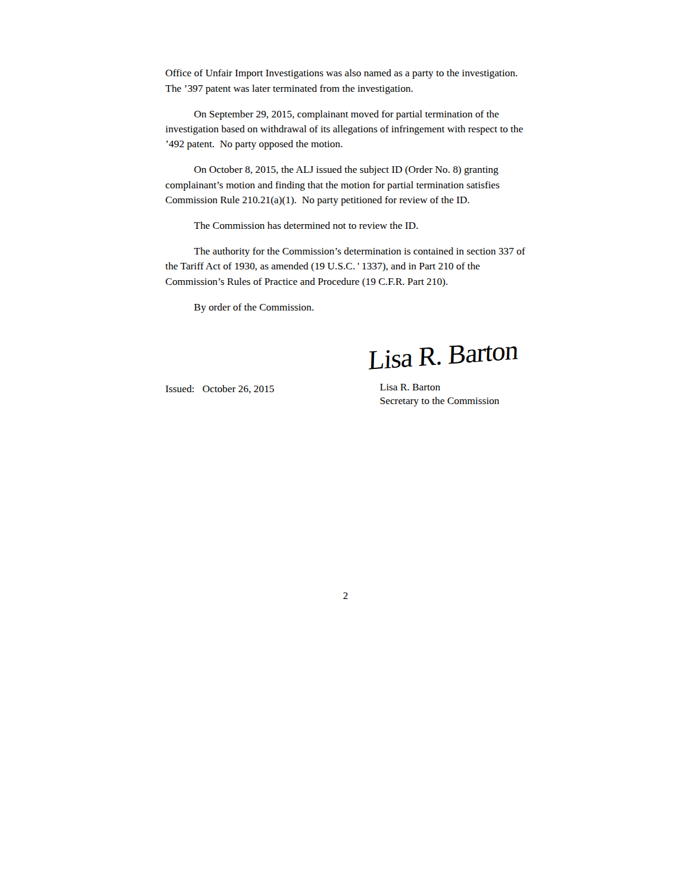Office of Unfair Import Investigations was also named as a party to the investigation. The ’397 patent was later terminated from the investigation.
On September 29, 2015, complainant moved for partial termination of the investigation based on withdrawal of its allegations of infringement with respect to the ’492 patent. No party opposed the motion.
On October 8, 2015, the ALJ issued the subject ID (Order No. 8) granting complainant’s motion and finding that the motion for partial termination satisfies Commission Rule 210.21(a)(1). No party petitioned for review of the ID.
The Commission has determined not to review the ID.
The authority for the Commission’s determination is contained in section 337 of the Tariff Act of 1930, as amended (19 U.S.C. ' 1337), and in Part 210 of the Commission’s Rules of Practice and Procedure (19 C.F.R. Part 210).
By order of the Commission.
Lisa R. Barton
Lisa R. Barton
Secretary to the Commission
Issued: October 26, 2015
2